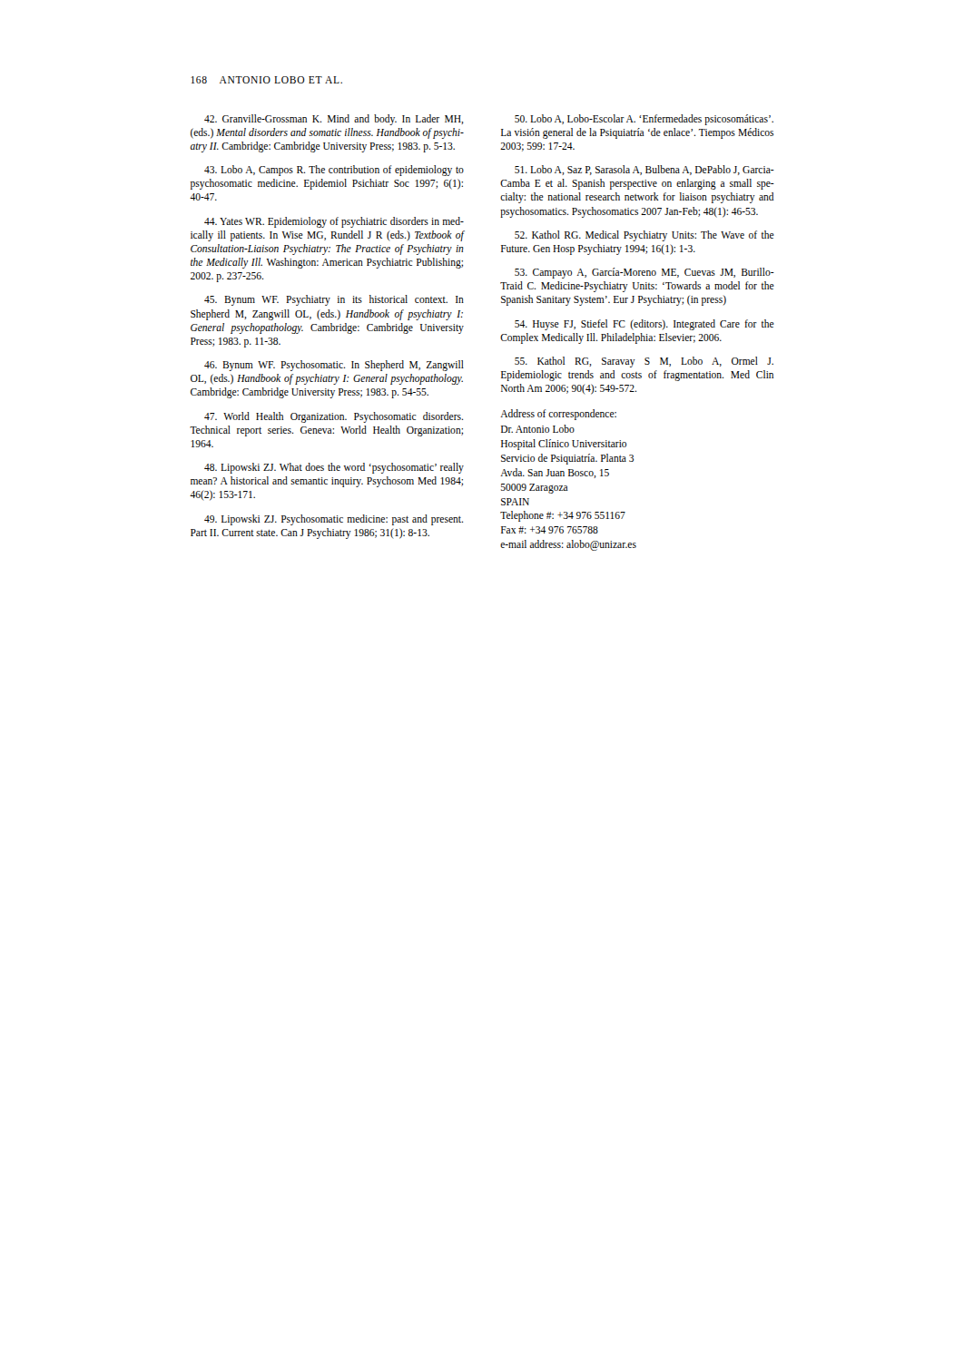168 Antonio Lobo et al.
42. Granville-Grossman K. Mind and body. In Lader MH, (eds.) Mental disorders and somatic illness. Handbook of psychiatry II. Cambridge: Cambridge University Press; 1983. p. 5-13.
43. Lobo A, Campos R. The contribution of epidemiology to psychosomatic medicine. Epidemiol Psichiatr Soc 1997; 6(1): 40-47.
44. Yates WR. Epidemiology of psychiatric disorders in medically ill patients. In Wise MG, Rundell J R (eds.) Textbook of Consultation-Liaison Psychiatry: The Practice of Psychiatry in the Medically Ill. Washington: American Psychiatric Publishing; 2002. p. 237-256.
45. Bynum WF. Psychiatry in its historical context. In Shepherd M, Zangwill OL, (eds.) Handbook of psychiatry I: General psychopathology. Cambridge: Cambridge University Press; 1983. p. 11-38.
46. Bynum WF. Psychosomatic. In Shepherd M, Zangwill OL, (eds.) Handbook of psychiatry I: General psychopathology. Cambridge: Cambridge University Press; 1983. p. 54-55.
47. World Health Organization. Psychosomatic disorders. Technical report series. Geneva: World Health Organization; 1964.
48. Lipowski ZJ. What does the word ‘psychosomatic’ really mean? A historical and semantic inquiry. Psychosom Med 1984; 46(2): 153-171.
49. Lipowski ZJ. Psychosomatic medicine: past and present. Part II. Current state. Can J Psychiatry 1986; 31(1): 8-13.
50. Lobo A, Lobo-Escolar A. ‘Enfermedades psicosomáticas’. La visión general de la Psiquiatría ‘de enlace’. Tiempos Médicos 2003; 599: 17-24.
51. Lobo A, Saz P, Sarasola A, Bulbena A, DePablo J, Garcia-Camba E et al. Spanish perspective on enlarging a small specialty: the national research network for liaison psychiatry and psychosomatics. Psychosomatics 2007 Jan-Feb; 48(1): 46-53.
52. Kathol RG. Medical Psychiatry Units: The Wave of the Future. Gen Hosp Psychiatry 1994; 16(1): 1-3.
53. Campayo A, García-Moreno ME, Cuevas JM, Burillo-Traid C. Medicine-Psychiatry Units: ‘Towards a model for the Spanish Sanitary System’. Eur J Psychiatry; (in press)
54. Huyse FJ, Stiefel FC (editors). Integrated Care for the Complex Medically Ill. Philadelphia: Elsevier; 2006.
55. Kathol RG, Saravay S M, Lobo A, Ormel J. Epidemiologic trends and costs of fragmentation. Med Clin North Am 2006; 90(4): 549-572.
Address of correspondence:
Dr. Antonio Lobo
Hospital Clínico Universitario
Servicio de Psiquiatría. Planta 3
Avda. San Juan Bosco, 15
50009 Zaragoza
SPAIN
Telephone #: +34 976 551167
Fax #: +34 976 765788
e-mail address: alobo@unizar.es